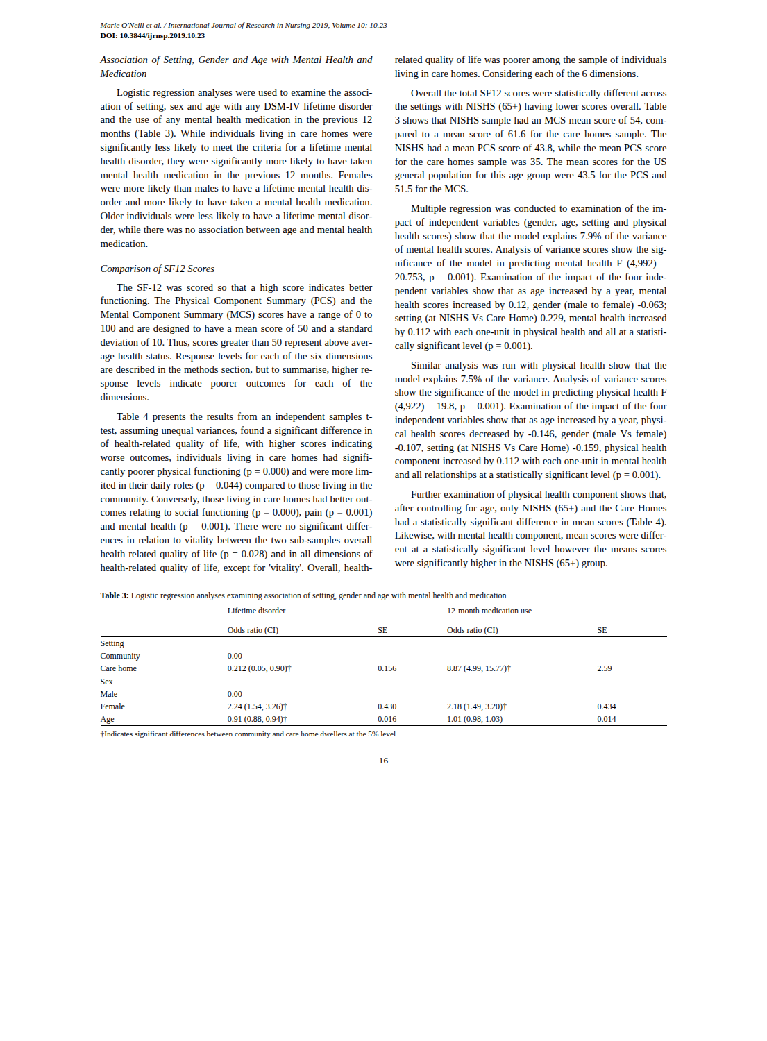Marie O'Neill et al. / International Journal of Research in Nursing 2019, Volume 10: 10.23
DOI: 10.3844/ijrnsp.2019.10.23
Association of Setting, Gender and Age with Mental Health and Medication
Logistic regression analyses were used to examine the association of setting, sex and age with any DSM-IV lifetime disorder and the use of any mental health medication in the previous 12 months (Table 3). While individuals living in care homes were significantly less likely to meet the criteria for a lifetime mental health disorder, they were significantly more likely to have taken mental health medication in the previous 12 months. Females were more likely than males to have a lifetime mental health disorder and more likely to have taken a mental health medication. Older individuals were less likely to have a lifetime mental disorder, while there was no association between age and mental health medication.
Comparison of SF12 Scores
The SF-12 was scored so that a high score indicates better functioning. The Physical Component Summary (PCS) and the Mental Component Summary (MCS) scores have a range of 0 to 100 and are designed to have a mean score of 50 and a standard deviation of 10. Thus, scores greater than 50 represent above average health status. Response levels for each of the six dimensions are described in the methods section, but to summarise, higher response levels indicate poorer outcomes for each of the dimensions.
Table 4 presents the results from an independent samples t-test, assuming unequal variances, found a significant difference in of health-related quality of life, with higher scores indicating worse outcomes, individuals living in care homes had significantly poorer physical functioning (p = 0.000) and were more limited in their daily roles (p = 0.044) compared to those living in the community. Conversely, those living in care homes had better outcomes relating to social functioning (p = 0.000), pain (p = 0.001) and mental health (p = 0.001). There were no significant differences in relation to vitality between the two sub-samples overall health related quality of life (p = 0.028) and in all dimensions of health-related quality of life, except for 'vitality'. Overall, health-related quality of life was poorer among the sample of individuals living in care homes. Considering each of the 6 dimensions.
Overall the total SF12 scores were statistically different across the settings with NISHS (65+) having lower scores overall. Table 3 shows that NISHS sample had an MCS mean score of 54, compared to a mean score of 61.6 for the care homes sample. The NISHS had a mean PCS score of 43.8, while the mean PCS score for the care homes sample was 35. The mean scores for the US general population for this age group were 43.5 for the PCS and 51.5 for the MCS.
Multiple regression was conducted to examination of the impact of independent variables (gender, age, setting and physical health scores) show that the model explains 7.9% of the variance of mental health scores. Analysis of variance scores show the significance of the model in predicting mental health F (4,992) = 20.753, p = 0.001). Examination of the impact of the four independent variables show that as age increased by a year, mental health scores increased by 0.12, gender (male to female) -0.063; setting (at NISHS Vs Care Home) 0.229, mental health increased by 0.112 with each one-unit in physical health and all at a statistically significant level (p = 0.001).
Similar analysis was run with physical health show that the model explains 7.5% of the variance. Analysis of variance scores show the significance of the model in predicting physical health F (4,922) = 19.8, p = 0.001). Examination of the impact of the four independent variables show that as age increased by a year, physical health scores decreased by -0.146, gender (male Vs female) -0.107, setting (at NISHS Vs Care Home) -0.159, physical health component increased by 0.112 with each one-unit in mental health and all relationships at a statistically significant level (p = 0.001).
Further examination of physical health component shows that, after controlling for age, only NISHS (65+) and the Care Homes had a statistically significant difference in mean scores (Table 4). Likewise, with mental health component, mean scores were different at a statistically significant level however the means scores were significantly higher in the NISHS (65+) group.
Table 3: Logistic regression analyses examining association of setting, gender and age with mental health and medication
| | Lifetime disorder | 12-month medication use |
| --- | --- | --- |
| | ------------------------------------------------- | ------------------------------------------------- |
| | Odds ratio (CI) | SE | Odds ratio (CI) | SE |
| Setting | | | | |
| Community | 0.00 | | | |
| Care home | 0.212 (0.05, 0.90)† | 0.156 | 8.87 (4.99, 15.77)† | 2.59 |
| Sex | | | | |
| Male | 0.00 | | | |
| Female | 2.24 (1.54, 3.26)† | 0.430 | 2.18 (1.49, 3.20)† | 0.434 |
| Age | 0.91 (0.88, 0.94)† | 0.016 | 1.01 (0.98, 1.03) | 0.014 |
†Indicates significant differences between community and care home dwellers at the 5% level
16